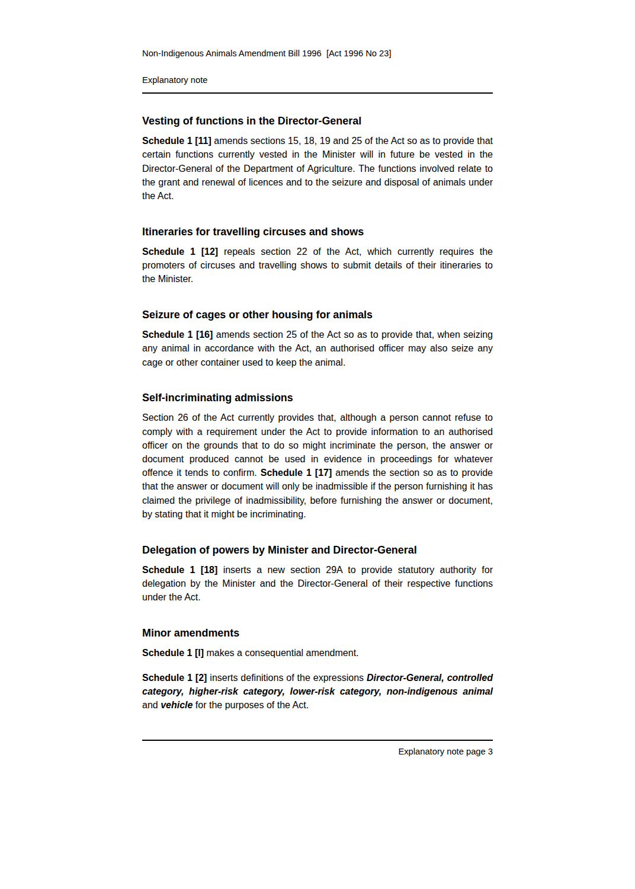Non-Indigenous Animals Amendment Bill 1996 [Act 1996 No 23]
Explanatory note
Vesting of functions in the Director-General
Schedule 1 [11] amends sections 15, 18, 19 and 25 of the Act so as to provide that certain functions currently vested in the Minister will in future be vested in the Director-General of the Department of Agriculture. The functions involved relate to the grant and renewal of licences and to the seizure and disposal of animals under the Act.
Itineraries for travelling circuses and shows
Schedule 1 [12] repeals section 22 of the Act, which currently requires the promoters of circuses and travelling shows to submit details of their itineraries to the Minister.
Seizure of cages or other housing for animals
Schedule 1 [16] amends section 25 of the Act so as to provide that, when seizing any animal in accordance with the Act, an authorised officer may also seize any cage or other container used to keep the animal.
Self-incriminating admissions
Section 26 of the Act currently provides that, although a person cannot refuse to comply with a requirement under the Act to provide information to an authorised officer on the grounds that to do so might incriminate the person, the answer or document produced cannot be used in evidence in proceedings for whatever offence it tends to confirm. Schedule 1 [17] amends the section so as to provide that the answer or document will only be inadmissible if the person furnishing it has claimed the privilege of inadmissibility, before furnishing the answer or document, by stating that it might be incriminating.
Delegation of powers by Minister and Director-General
Schedule 1 [18] inserts a new section 29A to provide statutory authority for delegation by the Minister and the Director-General of their respective functions under the Act.
Minor amendments
Schedule 1 [l] makes a consequential amendment.
Schedule 1 [2] inserts definitions of the expressions Director-General, controlled category, higher-risk category, lower-risk category, non-indigenous animal and vehicle for the purposes of the Act.
Explanatory note page 3